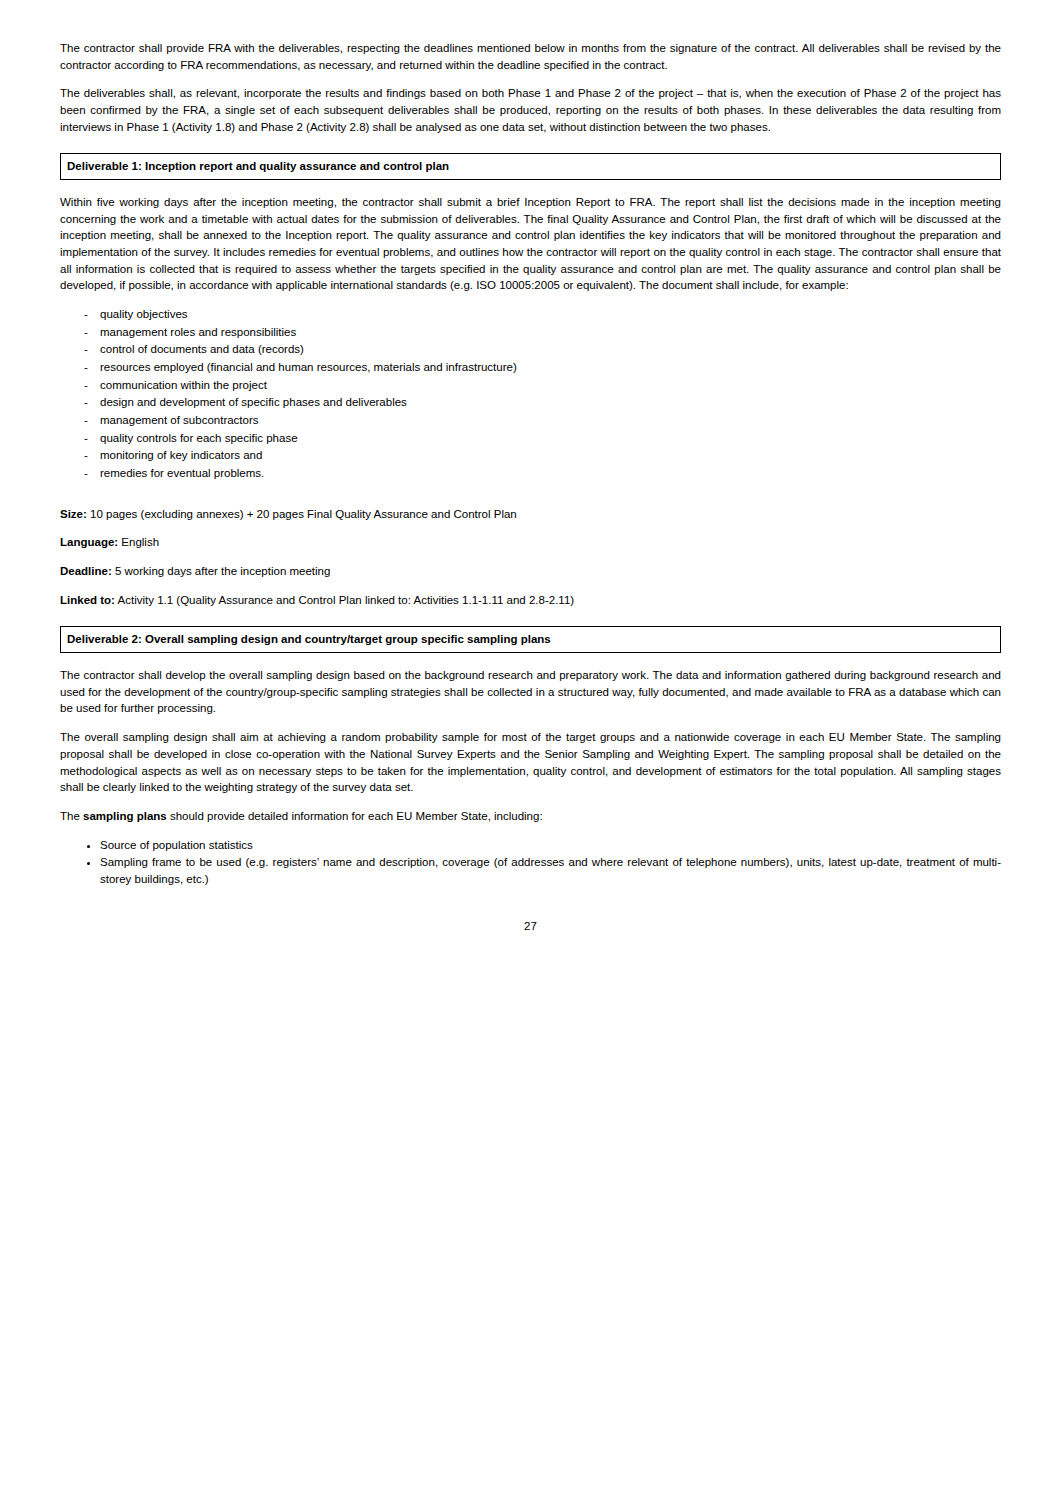The contractor shall provide FRA with the deliverables, respecting the deadlines mentioned below in months from the signature of the contract. All deliverables shall be revised by the contractor according to FRA recommendations, as necessary, and returned within the deadline specified in the contract.
The deliverables shall, as relevant, incorporate the results and findings based on both Phase 1 and Phase 2 of the project – that is, when the execution of Phase 2 of the project has been confirmed by the FRA, a single set of each subsequent deliverables shall be produced, reporting on the results of both phases. In these deliverables the data resulting from interviews in Phase 1 (Activity 1.8) and Phase 2 (Activity 2.8) shall be analysed as one data set, without distinction between the two phases.
Deliverable 1: Inception report and quality assurance and control plan
Within five working days after the inception meeting, the contractor shall submit a brief Inception Report to FRA. The report shall list the decisions made in the inception meeting concerning the work and a timetable with actual dates for the submission of deliverables. The final Quality Assurance and Control Plan, the first draft of which will be discussed at the inception meeting, shall be annexed to the Inception report. The quality assurance and control plan identifies the key indicators that will be monitored throughout the preparation and implementation of the survey. It includes remedies for eventual problems, and outlines how the contractor will report on the quality control in each stage. The contractor shall ensure that all information is collected that is required to assess whether the targets specified in the quality assurance and control plan are met. The quality assurance and control plan shall be developed, if possible, in accordance with applicable international standards (e.g. ISO 10005:2005 or equivalent). The document shall include, for example:
quality objectives
management roles and responsibilities
control of documents and data (records)
resources employed (financial and human resources, materials and infrastructure)
communication within the project
design and development of specific phases and deliverables
management of subcontractors
quality controls for each specific phase
monitoring of key indicators and
remedies for eventual problems.
Size: 10 pages (excluding annexes) + 20 pages Final Quality Assurance and Control Plan
Language: English
Deadline: 5 working days after the inception meeting
Linked to: Activity 1.1 (Quality Assurance and Control Plan linked to: Activities 1.1-1.11 and 2.8-2.11)
Deliverable 2: Overall sampling design and country/target group specific sampling plans
The contractor shall develop the overall sampling design based on the background research and preparatory work. The data and information gathered during background research and used for the development of the country/group-specific sampling strategies shall be collected in a structured way, fully documented, and made available to FRA as a database which can be used for further processing.
The overall sampling design shall aim at achieving a random probability sample for most of the target groups and a nationwide coverage in each EU Member State. The sampling proposal shall be developed in close co-operation with the National Survey Experts and the Senior Sampling and Weighting Expert. The sampling proposal shall be detailed on the methodological aspects as well as on necessary steps to be taken for the implementation, quality control, and development of estimators for the total population. All sampling stages shall be clearly linked to the weighting strategy of the survey data set.
The sampling plans should provide detailed information for each EU Member State, including:
Source of population statistics
Sampling frame to be used (e.g. registers’ name and description, coverage (of addresses and where relevant of telephone numbers), units, latest up-date, treatment of multi-storey buildings, etc.)
27